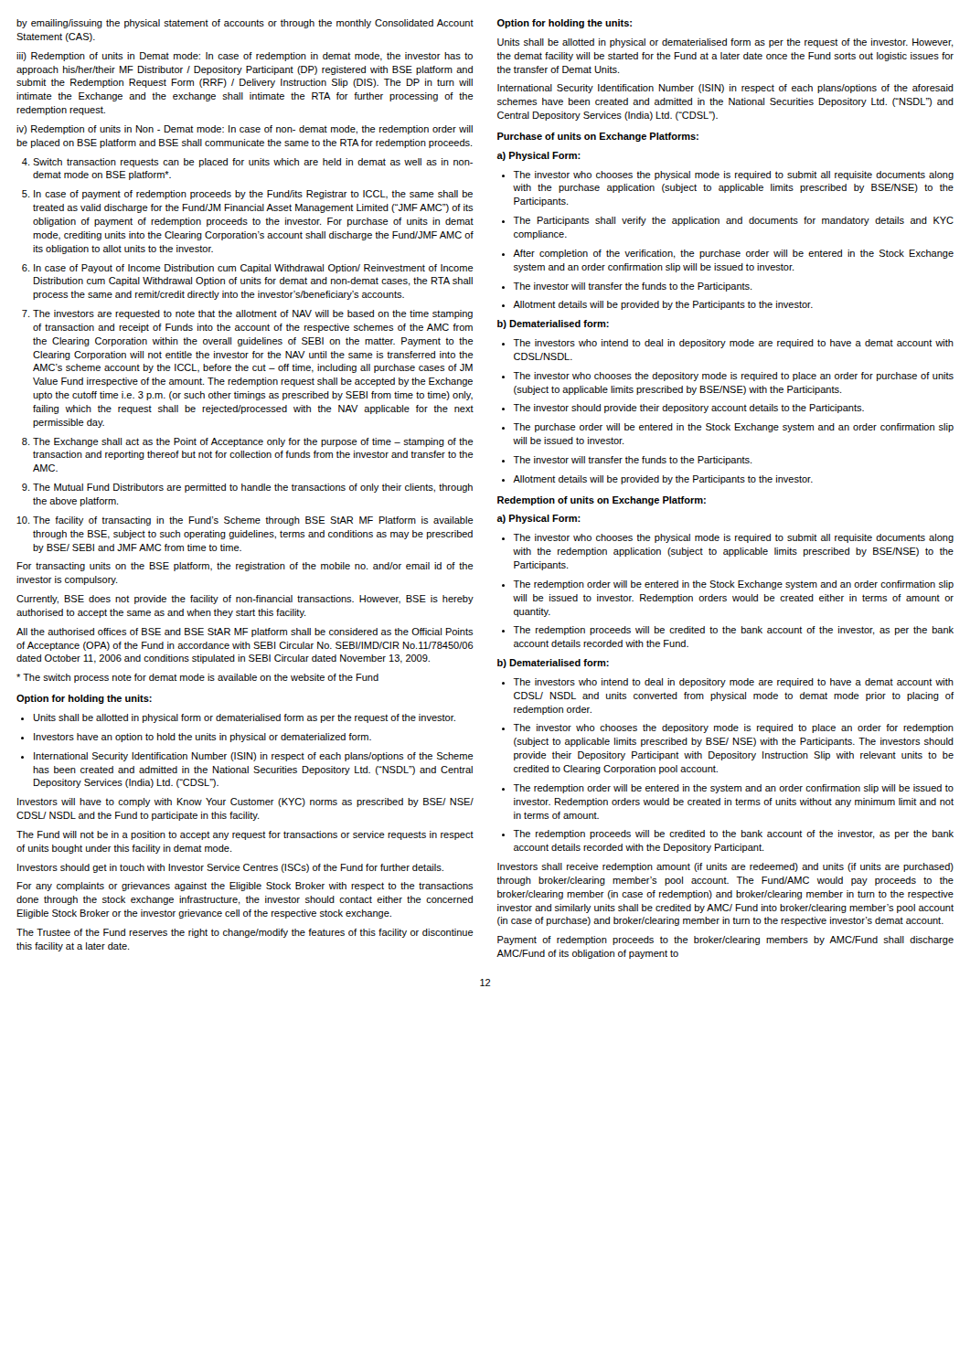by emailing/issuing the physical statement of accounts or through the monthly Consolidated Account Statement (CAS).
iii) Redemption of units in Demat mode: In case of redemption in demat mode, the investor has to approach his/her/their MF Distributor / Depository Participant (DP) registered with BSE platform and submit the Redemption Request Form (RRF) / Delivery Instruction Slip (DIS). The DP in turn will intimate the Exchange and the exchange shall intimate the RTA for further processing of the redemption request.
iv) Redemption of units in Non - Demat mode: In case of non- demat mode, the redemption order will be placed on BSE platform and BSE shall communicate the same to the RTA for redemption proceeds.
Switch transaction requests can be placed for units which are held in demat as well as in non-demat mode on BSE platform*.
In case of payment of redemption proceeds by the Fund/its Registrar to ICCL, the same shall be treated as valid discharge for the Fund/JM Financial Asset Management Limited (“JMF AMC”) of its obligation of payment of redemption proceeds to the investor. For purchase of units in demat mode, crediting units into the Clearing Corporation’s account shall discharge the Fund/JMF AMC of its obligation to allot units to the investor.
In case of Payout of Income Distribution cum Capital Withdrawal Option/ Reinvestment of Income Distribution cum Capital Withdrawal Option of units for demat and non-demat cases, the RTA shall process the same and remit/credit directly into the investor’s/beneficiary’s accounts.
The investors are requested to note that the allotment of NAV will be based on the time stamping of transaction and receipt of Funds into the account of the respective schemes of the AMC from the Clearing Corporation within the overall guidelines of SEBI on the matter. Payment to the Clearing Corporation will not entitle the investor for the NAV until the same is transferred into the AMC’s scheme account by the ICCL, before the cut – off time, including all purchase cases of JM Value Fund irrespective of the amount. The redemption request shall be accepted by the Exchange upto the cutoff time i.e. 3 p.m. (or such other timings as prescribed by SEBI from time to time) only, failing which the request shall be rejected/processed with the NAV applicable for the next permissible day.
The Exchange shall act as the Point of Acceptance only for the purpose of time – stamping of the transaction and reporting thereof but not for collection of funds from the investor and transfer to the AMC.
The Mutual Fund Distributors are permitted to handle the transactions of only their clients, through the above platform.
The facility of transacting in the Fund’s Scheme through BSE StAR MF Platform is available through the BSE, subject to such operating guidelines, terms and conditions as may be prescribed by BSE/ SEBI and JMF AMC from time to time.
For transacting units on the BSE platform, the registration of the mobile no. and/or email id of the investor is compulsory.
Currently, BSE does not provide the facility of non-financial transactions. However, BSE is hereby authorised to accept the same as and when they start this facility.
All the authorised offices of BSE and BSE StAR MF platform shall be considered as the Official Points of Acceptance (OPA) of the Fund in accordance with SEBI Circular No. SEBI/IMD/CIR No.11/78450/06 dated October 11, 2006 and conditions stipulated in SEBI Circular dated November 13, 2009.
* The switch process note for demat mode is available on the website of the Fund
Option for holding the units:
Units shall be allotted in physical form or dematerialised form as per the request of the investor.
Investors have an option to hold the units in physical or dematerialized form.
International Security Identification Number (ISIN) in respect of each plans/options of the Scheme has been created and admitted in the National Securities Depository Ltd. (“NSDL”) and Central Depository Services (India) Ltd. (“CDSL”).
Investors will have to comply with Know Your Customer (KYC) norms as prescribed by BSE/ NSE/ CDSL/ NSDL and the Fund to participate in this facility.
The Fund will not be in a position to accept any request for transactions or service requests in respect of units bought under this facility in demat mode.
Investors should get in touch with Investor Service Centres (ISCs) of the Fund for further details.
For any complaints or grievances against the Eligible Stock Broker with respect to the transactions done through the stock exchange infrastructure, the investor should contact either the concerned Eligible Stock Broker or the investor grievance cell of the respective stock exchange.
The Trustee of the Fund reserves the right to change/modify the features of this facility or discontinue this facility at a later date.
Option for holding the units:
Units shall be allotted in physical or dematerialised form as per the request of the investor. However, the demat facility will be started for the Fund at a later date once the Fund sorts out logistic issues for the transfer of Demat Units.
International Security Identification Number (ISIN) in respect of each plans/options of the aforesaid schemes have been created and admitted in the National Securities Depository Ltd. (“NSDL”) and Central Depository Services (India) Ltd. (“CDSL”).
Purchase of units on Exchange Platforms:
a) Physical Form:
The investor who chooses the physical mode is required to submit all requisite documents along with the purchase application (subject to applicable limits prescribed by BSE/NSE) to the Participants.
The Participants shall verify the application and documents for mandatory details and KYC compliance.
After completion of the verification, the purchase order will be entered in the Stock Exchange system and an order confirmation slip will be issued to investor.
The investor will transfer the funds to the Participants.
Allotment details will be provided by the Participants to the investor.
b) Dematerialised form:
The investors who intend to deal in depository mode are required to have a demat account with CDSL/NSDL.
The investor who chooses the depository mode is required to place an order for purchase of units (subject to applicable limits prescribed by BSE/NSE) with the Participants.
The investor should provide their depository account details to the Participants.
The purchase order will be entered in the Stock Exchange system and an order confirmation slip will be issued to investor.
The investor will transfer the funds to the Participants.
Allotment details will be provided by the Participants to the investor.
Redemption of units on Exchange Platform:
a) Physical Form:
The investor who chooses the physical mode is required to submit all requisite documents along with the redemption application (subject to applicable limits prescribed by BSE/NSE) to the Participants.
The redemption order will be entered in the Stock Exchange system and an order confirmation slip will be issued to investor. Redemption orders would be created either in terms of amount or quantity.
The redemption proceeds will be credited to the bank account of the investor, as per the bank account details recorded with the Fund.
b) Dematerialised form:
The investors who intend to deal in depository mode are required to have a demat account with CDSL/ NSDL and units converted from physical mode to demat mode prior to placing of redemption order.
The investor who chooses the depository mode is required to place an order for redemption (subject to applicable limits prescribed by BSE/ NSE) with the Participants. The investors should provide their Depository Participant with Depository Instruction Slip with relevant units to be credited to Clearing Corporation pool account.
The redemption order will be entered in the system and an order confirmation slip will be issued to investor. Redemption orders would be created in terms of units without any minimum limit and not in terms of amount.
The redemption proceeds will be credited to the bank account of the investor, as per the bank account details recorded with the Depository Participant.
Investors shall receive redemption amount (if units are redeemed) and units (if units are purchased) through broker/clearing member’s pool account. The Fund/AMC would pay proceeds to the broker/clearing member (in case of redemption) and broker/clearing member in turn to the respective investor and similarly units shall be credited by AMC/ Fund into broker/clearing member’s pool account (in case of purchase) and broker/clearing member in turn to the respective investor’s demat account.
Payment of redemption proceeds to the broker/clearing members by AMC/Fund shall discharge AMC/Fund of its obligation of payment to
12